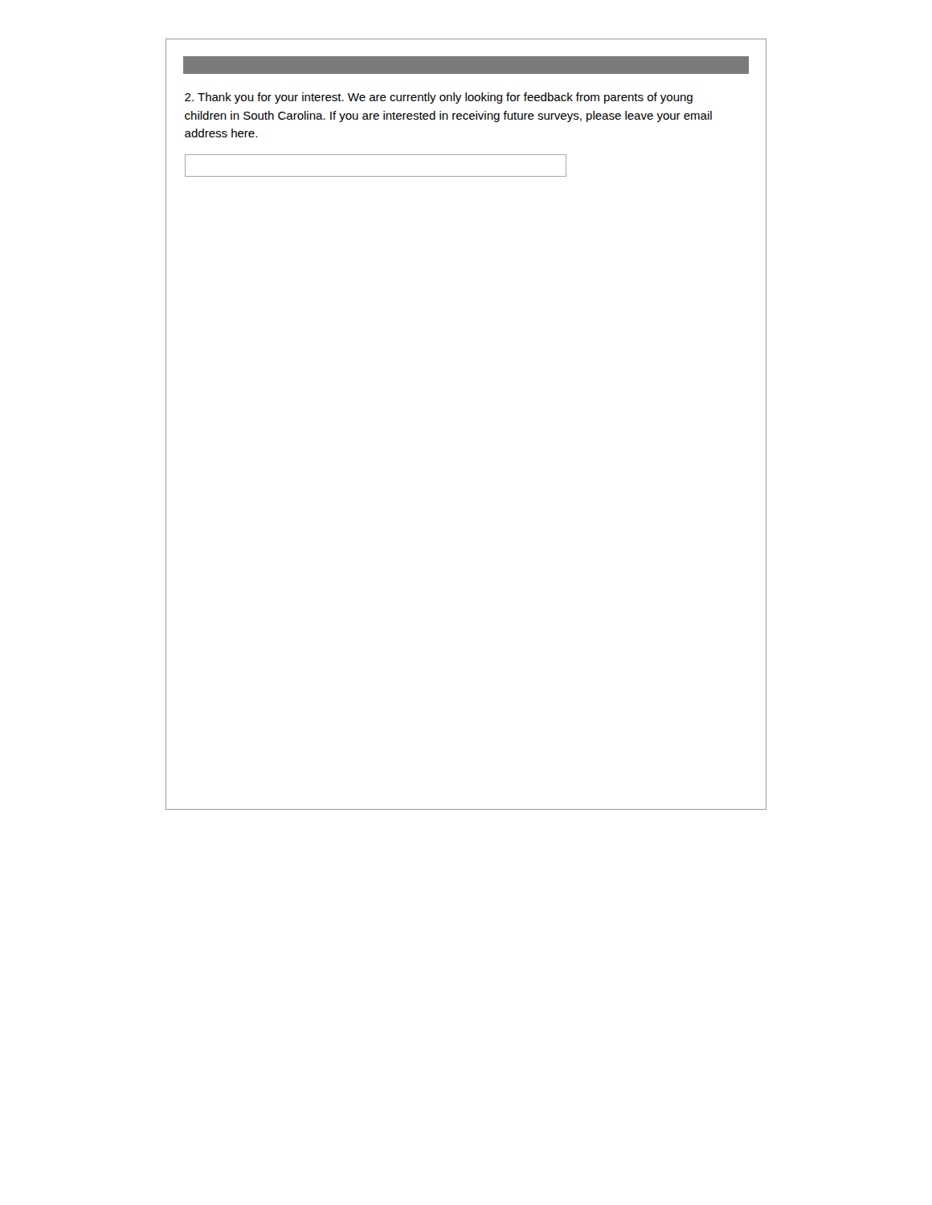2. Thank you for your interest. We are currently only looking for feedback from parents of young children in South Carolina. If you are interested in receiving future surveys, please leave your email address here.